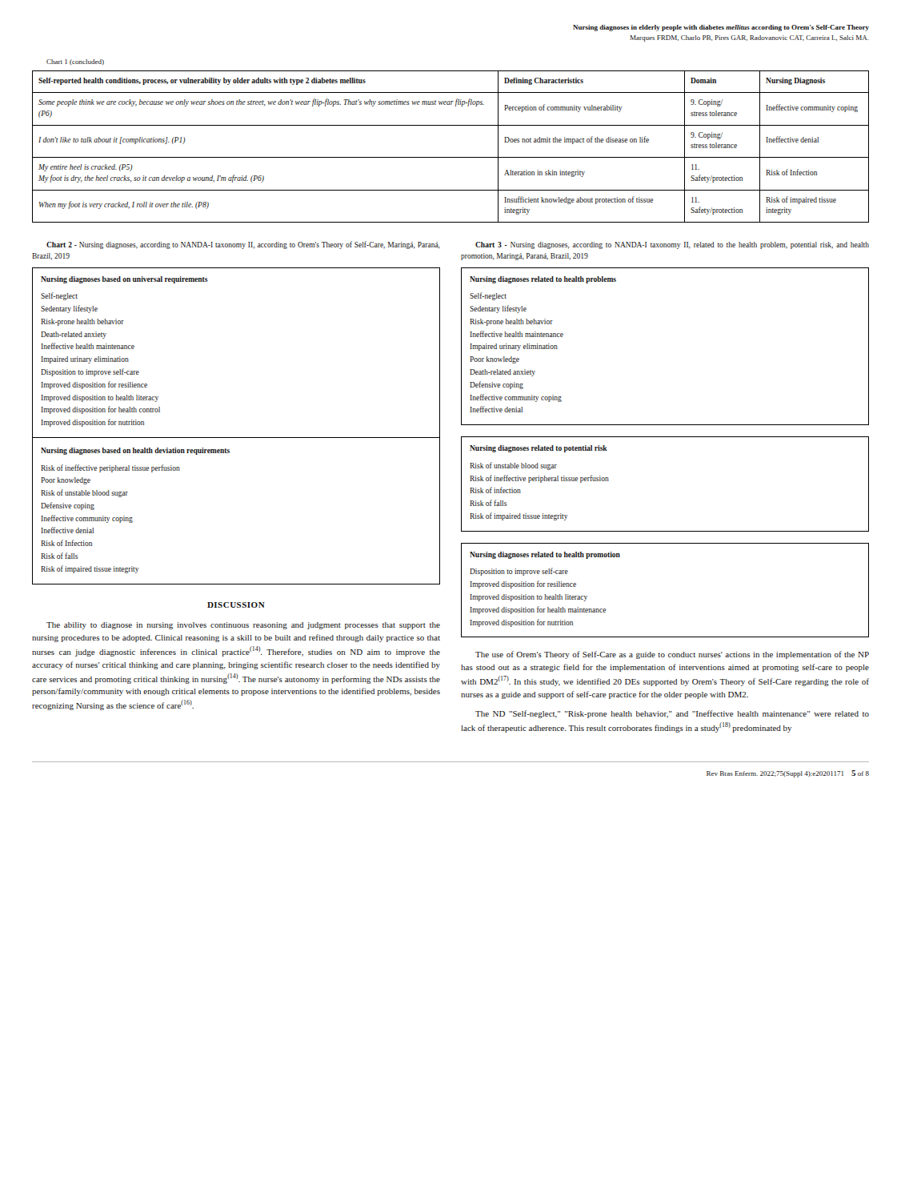Nursing diagnoses in elderly people with diabetes mellitus according to Orem's Self-Care Theory
Marques FRDM, Charlo PB, Pires GAR, Radovanovic CAT, Carreira L, Salci MA.
Chart 1 (concluded)
| Self-reported health conditions, process, or vulnerability by older adults with type 2 diabetes mellitus | Defining Characteristics | Domain | Nursing Diagnosis |
| --- | --- | --- | --- |
| Some people think we are cocky, because we only wear shoes on the street, we don't wear flip-flops. That's why sometimes we must wear flip-flops. (P6) | Perception of community vulnerability | 9. Coping/ stress tolerance | Ineffective community coping |
| I don't like to talk about it [complications]. (P1) | Does not admit the impact of the disease on life | 9. Coping/ stress tolerance | Ineffective denial |
| My entire heel is cracked. (P5) My foot is dry, the heel cracks, so it can develop a wound, I'm afraid. (P6) | Alteration in skin integrity | 11. Safety/protection | Risk of Infection |
| When my foot is very cracked, I roll it over the tile. (P8) | Insufficient knowledge about protection of tissue integrity | 11. Safety/protection | Risk of impaired tissue integrity |
Chart 2 - Nursing diagnoses, according to NANDA-I taxonomy II, according to Orem's Theory of Self-Care, Maringá, Paraná, Brazil, 2019
Nursing diagnoses based on universal requirements
Self-neglect
Sedentary lifestyle
Risk-prone health behavior
Death-related anxiety
Ineffective health maintenance
Impaired urinary elimination
Disposition to improve self-care
Improved disposition for resilience
Improved disposition to health literacy
Improved disposition for health control
Improved disposition for nutrition
Nursing diagnoses based on health deviation requirements
Risk of ineffective peripheral tissue perfusion
Poor knowledge
Risk of unstable blood sugar
Defensive coping
Ineffective community coping
Ineffective denial
Risk of Infection
Risk of falls
Risk of impaired tissue integrity
DISCUSSION
The ability to diagnose in nursing involves continuous reasoning and judgment processes that support the nursing procedures to be adopted. Clinical reasoning is a skill to be built and refined through daily practice so that nurses can judge diagnostic inferences in clinical practice(14). Therefore, studies on ND aim to improve the accuracy of nurses' critical thinking and care planning, bringing scientific research closer to the needs identified by care services and promoting critical thinking in nursing(14). The nurse's autonomy in performing the NDs assists the person/family/community with enough critical elements to propose interventions to the identified problems, besides recognizing Nursing as the science of care(16).
Chart 3 - Nursing diagnoses, according to NANDA-I taxonomy II, related to the health problem, potential risk, and health promotion, Maringá, Paraná, Brazil, 2019
Nursing diagnoses related to health problems
Self-neglect
Sedentary lifestyle
Risk-prone health behavior
Ineffective health maintenance
Impaired urinary elimination
Poor knowledge
Death-related anxiety
Defensive coping
Ineffective community coping
Ineffective denial
Nursing diagnoses related to potential risk
Risk of unstable blood sugar
Risk of ineffective peripheral tissue perfusion
Risk of infection
Risk of falls
Risk of impaired tissue integrity
Nursing diagnoses related to health promotion
Disposition to improve self-care
Improved disposition for resilience
Improved disposition to health literacy
Improved disposition for health maintenance
Improved disposition for nutrition
The use of Orem's Theory of Self-Care as a guide to conduct nurses' actions in the implementation of the NP has stood out as a strategic field for the implementation of interventions aimed at promoting self-care to people with DM2(17). In this study, we identified 20 DEs supported by Orem's Theory of Self-Care regarding the role of nurses as a guide and support of self-care practice for the older people with DM2.
The ND "Self-neglect," "Risk-prone health behavior," and "Ineffective health maintenance" were related to lack of therapeutic adherence. This result corroborates findings in a study(18) predominated by
Rev Bras Enferm. 2022;75(Suppl 4):e20201171 5 of 8